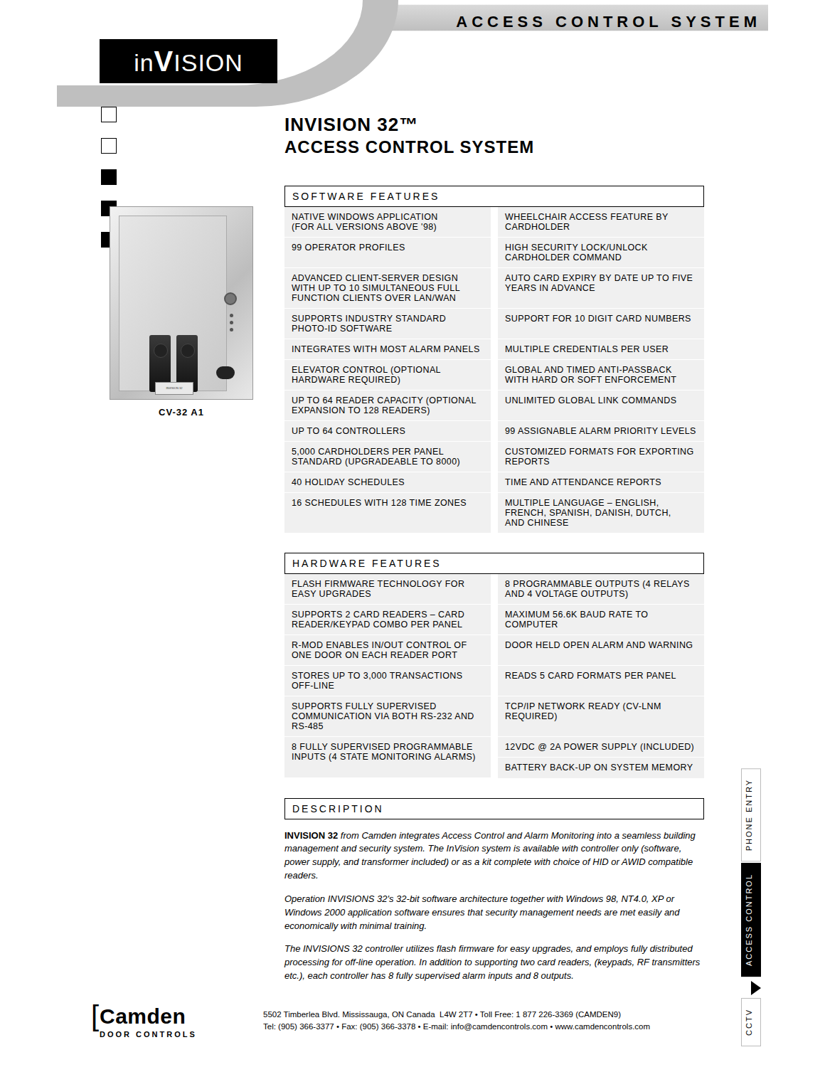ACCESS CONTROL SYSTEM
inVISION
INVISION 32
CV-32 A1
INVISION 32™
ACCESS CONTROL SYSTEM
SOFTWARE FEATURES
| NATIVE WINDOWS APPLICATION (FOR ALL VERSIONS ABOVE '98) | WHEELCHAIR ACCESS FEATURE BY CARDHOLDER |
| 99 OPERATOR PROFILES | HIGH SECURITY LOCK/UNLOCK CARDHOLDER COMMAND |
| ADVANCED CLIENT-SERVER DESIGN WITH UP TO 10 SIMULTANEOUS FULL FUNCTION CLIENTS OVER LAN/WAN | AUTO CARD EXPIRY BY DATE UP TO FIVE YEARS IN ADVANCE |
| SUPPORTS INDUSTRY STANDARD PHOTO-ID SOFTWARE | SUPPORT FOR 10 DIGIT CARD NUMBERS |
| INTEGRATES WITH MOST ALARM PANELS | MULTIPLE CREDENTIALS PER USER |
| ELEVATOR CONTROL (OPTIONAL HARDWARE REQUIRED) | GLOBAL AND TIMED ANTI-PASSBACK WITH HARD OR SOFT ENFORCEMENT |
| UP TO 64 READER CAPACITY (OPTIONAL EXPANSION TO 128 READERS) | UNLIMITED GLOBAL LINK COMMANDS |
| UP TO 64 CONTROLLERS | 99 ASSIGNABLE ALARM PRIORITY LEVELS |
| 5,000 CARDHOLDERS PER PANEL STANDARD (UPGRADEABLE TO 8000) | CUSTOMIZED FORMATS FOR EXPORTING REPORTS |
| 40 HOLIDAY SCHEDULES | TIME AND ATTENDANCE REPORTS |
| 16 SCHEDULES WITH 128 TIME ZONES | MULTIPLE LANGUAGE – ENGLISH, FRENCH, SPANISH, DANISH, DUTCH, AND CHINESE |
HARDWARE FEATURES
| FLASH FIRMWARE TECHNOLOGY FOR EASY UPGRADES | 8 PROGRAMMABLE OUTPUTS (4 RELAYS AND 4 VOLTAGE OUTPUTS) |
| SUPPORTS 2 CARD READERS – CARD READER/KEYPAD COMBO PER PANEL | MAXIMUM 56.6K BAUD RATE TO COMPUTER |
| R-MOD ENABLES IN/OUT CONTROL OF ONE DOOR ON EACH READER PORT | DOOR HELD OPEN ALARM AND WARNING |
| STORES UP TO 3,000 TRANSACTIONS OFF-LINE | READS 5 CARD FORMATS PER PANEL |
| SUPPORTS FULLY SUPERVISED COMMUNICATION VIA BOTH RS-232 AND RS-485 | TCP/IP NETWORK READY (CV-LNM REQUIRED) |
| 8 FULLY SUPERVISED PROGRAMMABLE INPUTS (4 STATE MONITORING ALARMS) | 12VDC @ 2A POWER SUPPLY (INCLUDED) |
| BATTERY BACK-UP ON SYSTEM MEMORY |
DESCRIPTION
INVISION 32 from Camden integrates Access Control and Alarm Monitoring into a seamless building management and security system. The InVision system is available with controller only (software, power supply, and transformer included) or as a kit complete with choice of HID or AWID compatible readers.
Operation INVISIONS 32's 32-bit software architecture together with Windows 98, NT4.0, XP or Windows 2000 application software ensures that security management needs are met easily and economically with minimal training.
The INVISIONS 32 controller utilizes flash firmware for easy upgrades, and employs fully distributed processing for off-line operation. In addition to supporting two card readers, (keypads, RF transmitters etc.), each controller has 8 fully supervised alarm inputs and 8 outputs.
PHONE ENTRY
ACCESS CONTROL
CCTV
[
Camden
DOOR CONTROLS
5502 Timberlea Blvd. Mississauga, ON Canada L4W 2T7 • Toll Free: 1 877 226-3369 (CAMDEN9)
Tel: (905) 366-3377 • Fax: (905) 366-3378 • E-mail: info@camdencontrols.com • www.camdencontrols.com